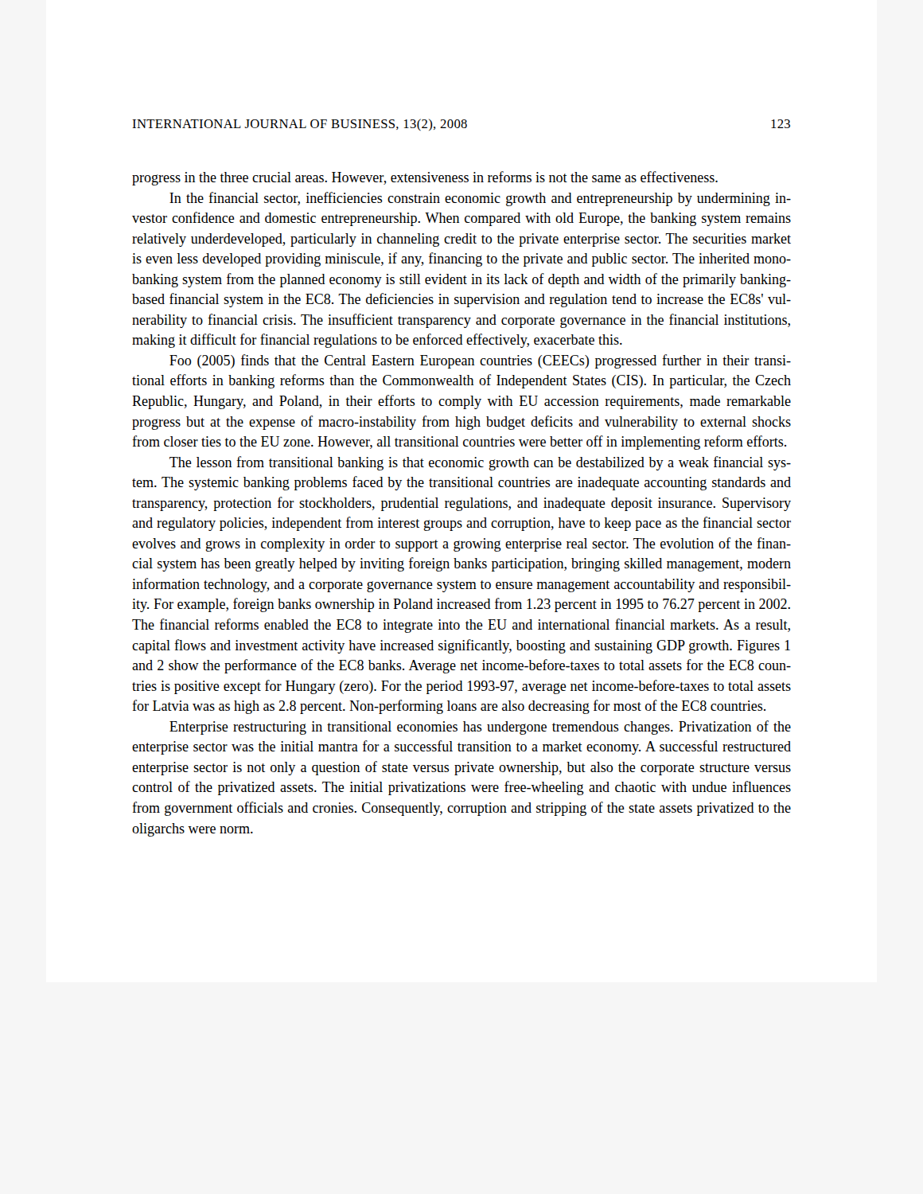International Journal of Business, 13(2), 2008 123
progress in the three crucial areas. However, extensiveness in reforms is not the same as effectiveness.
In the financial sector, inefficiencies constrain economic growth and entrepreneurship by undermining investor confidence and domestic entrepreneurship. When compared with old Europe, the banking system remains relatively underdeveloped, particularly in channeling credit to the private enterprise sector. The securities market is even less developed providing miniscule, if any, financing to the private and public sector. The inherited mono-banking system from the planned economy is still evident in its lack of depth and width of the primarily banking-based financial system in the EC8. The deficiencies in supervision and regulation tend to increase the EC8s' vulnerability to financial crisis. The insufficient transparency and corporate governance in the financial institutions, making it difficult for financial regulations to be enforced effectively, exacerbate this.
Foo (2005) finds that the Central Eastern European countries (CEECs) progressed further in their transitional efforts in banking reforms than the Commonwealth of Independent States (CIS). In particular, the Czech Republic, Hungary, and Poland, in their efforts to comply with EU accession requirements, made remarkable progress but at the expense of macro-instability from high budget deficits and vulnerability to external shocks from closer ties to the EU zone. However, all transitional countries were better off in implementing reform efforts.
The lesson from transitional banking is that economic growth can be destabilized by a weak financial system. The systemic banking problems faced by the transitional countries are inadequate accounting standards and transparency, protection for stockholders, prudential regulations, and inadequate deposit insurance. Supervisory and regulatory policies, independent from interest groups and corruption, have to keep pace as the financial sector evolves and grows in complexity in order to support a growing enterprise real sector. The evolution of the financial system has been greatly helped by inviting foreign banks participation, bringing skilled management, modern information technology, and a corporate governance system to ensure management accountability and responsibility. For example, foreign banks ownership in Poland increased from 1.23 percent in 1995 to 76.27 percent in 2002. The financial reforms enabled the EC8 to integrate into the EU and international financial markets. As a result, capital flows and investment activity have increased significantly, boosting and sustaining GDP growth. Figures 1 and 2 show the performance of the EC8 banks. Average net income-before-taxes to total assets for the EC8 countries is positive except for Hungary (zero). For the period 1993-97, average net income-before-taxes to total assets for Latvia was as high as 2.8 percent. Non-performing loans are also decreasing for most of the EC8 countries.
Enterprise restructuring in transitional economies has undergone tremendous changes. Privatization of the enterprise sector was the initial mantra for a successful transition to a market economy. A successful restructured enterprise sector is not only a question of state versus private ownership, but also the corporate structure versus control of the privatized assets. The initial privatizations were free-wheeling and chaotic with undue influences from government officials and cronies. Consequently, corruption and stripping of the state assets privatized to the oligarchs were norm.